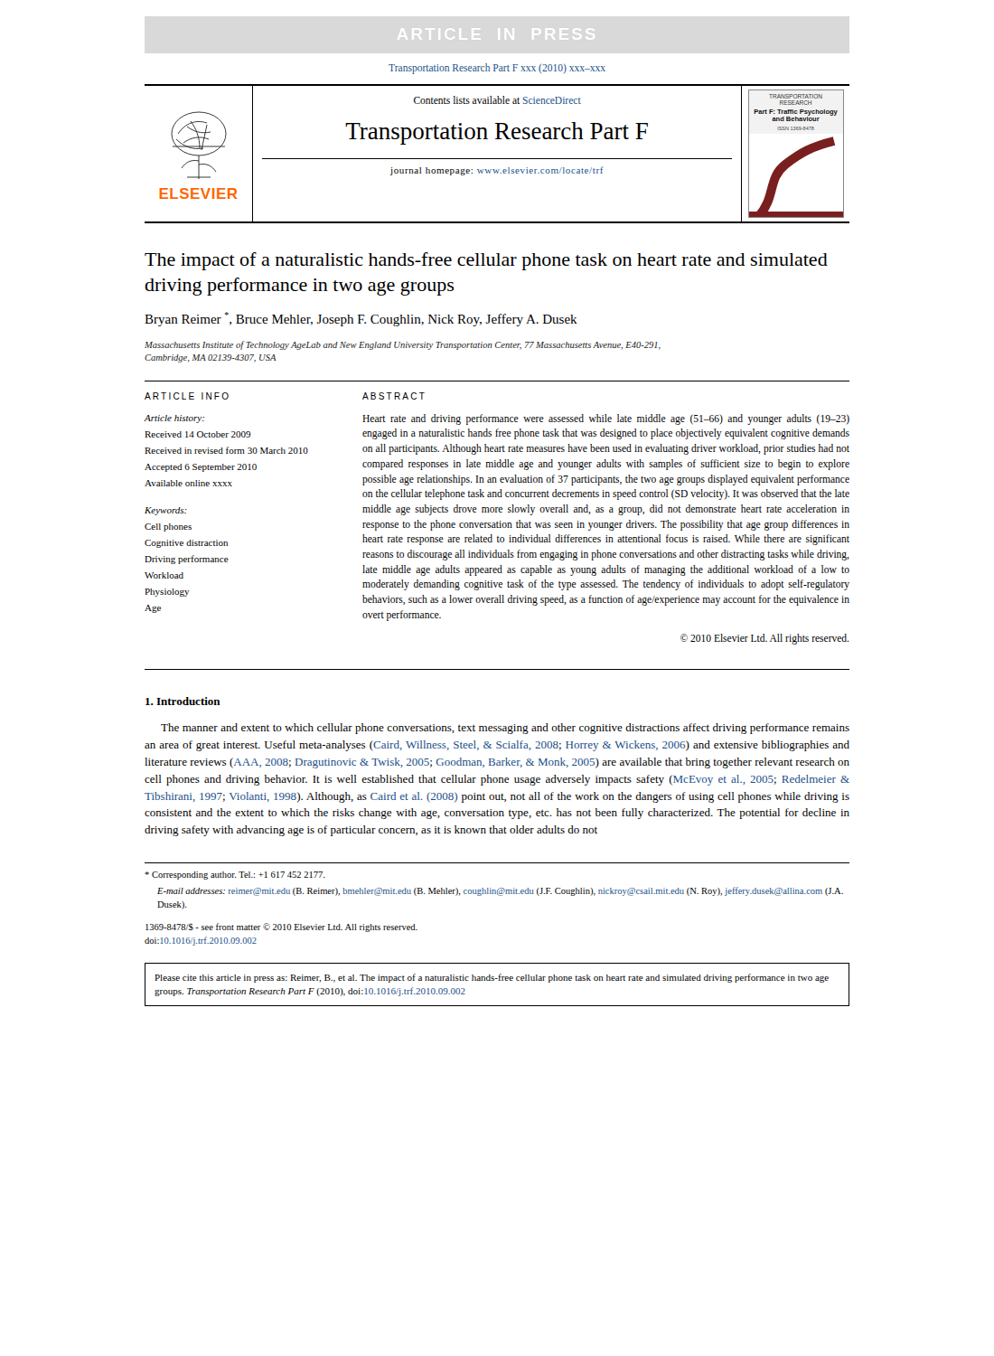ARTICLE IN PRESS
Transportation Research Part F xxx (2010) xxx–xxx
ELSEVIER
Contents lists available at ScienceDirect
Transportation Research Part F
journal homepage: www.elsevier.com/locate/trf
TRANSPORTATION
RESEARCH
Part F: Traffic Psychology
and Behaviour
ISSN 1369-8478
The impact of a naturalistic hands-free cellular phone task on heart rate and simulated driving performance in two age groups
Bryan Reimer *, Bruce Mehler, Joseph F. Coughlin, Nick Roy, Jeffery A. Dusek
Massachusetts Institute of Technology AgeLab and New England University Transportation Center, 77 Massachusetts Avenue, E40-291,
Cambridge, MA 02139-4307, USA
Article info
Article history:
Received 14 October 2009
Received in revised form 30 March 2010
Accepted 6 September 2010
Available online xxxx
Keywords:
Cell phones
Cognitive distraction
Driving performance
Workload
Physiology
Age
Abstract
Heart rate and driving performance were assessed while late middle age (51–66) and younger adults (19–23) engaged in a naturalistic hands free phone task that was designed to place objectively equivalent cognitive demands on all participants. Although heart rate measures have been used in evaluating driver workload, prior studies had not compared responses in late middle age and younger adults with samples of sufficient size to begin to explore possible age relationships. In an evaluation of 37 participants, the two age groups displayed equivalent performance on the cellular telephone task and concurrent decrements in speed control (SD velocity). It was observed that the late middle age subjects drove more slowly overall and, as a group, did not demonstrate heart rate acceleration in response to the phone conversation that was seen in younger drivers. The possibility that age group differences in heart rate response are related to individual differences in attentional focus is raised. While there are significant reasons to discourage all individuals from engaging in phone conversations and other distracting tasks while driving, late middle age adults appeared as capable as young adults of managing the additional workload of a low to moderately demanding cognitive task of the type assessed. The tendency of individuals to adopt self-regulatory behaviors, such as a lower overall driving speed, as a function of age/experience may account for the equivalence in overt performance.
© 2010 Elsevier Ltd. All rights reserved.
1. Introduction
The manner and extent to which cellular phone conversations, text messaging and other cognitive distractions affect driving performance remains an area of great interest. Useful meta-analyses (Caird, Willness, Steel, & Scialfa, 2008; Horrey & Wickens, 2006) and extensive bibliographies and literature reviews (AAA, 2008; Dragutinovic & Twisk, 2005; Goodman, Barker, & Monk, 2005) are available that bring together relevant research on cell phones and driving behavior. It is well established that cellular phone usage adversely impacts safety (McEvoy et al., 2005; Redelmeier & Tibshirani, 1997; Violanti, 1998). Although, as Caird et al. (2008) point out, not all of the work on the dangers of using cell phones while driving is consistent and the extent to which the risks change with age, conversation type, etc. has not been fully characterized. The potential for decline in driving safety with advancing age is of particular concern, as it is known that older adults do not
* Corresponding author. Tel.: +1 617 452 2177.
E-mail addresses: reimer@mit.edu (B. Reimer), bmehler@mit.edu (B. Mehler), coughlin@mit.edu (J.F. Coughlin), nickroy@csail.mit.edu (N. Roy), jeffery.dusek@allina.com (J.A. Dusek).
1369-8478/$ - see front matter © 2010 Elsevier Ltd. All rights reserved.
doi:10.1016/j.trf.2010.09.002
Please cite this article in press as: Reimer, B., et al. The impact of a naturalistic hands-free cellular phone task on heart rate and simulated driving performance in two age groups. Transportation Research Part F (2010), doi:10.1016/j.trf.2010.09.002